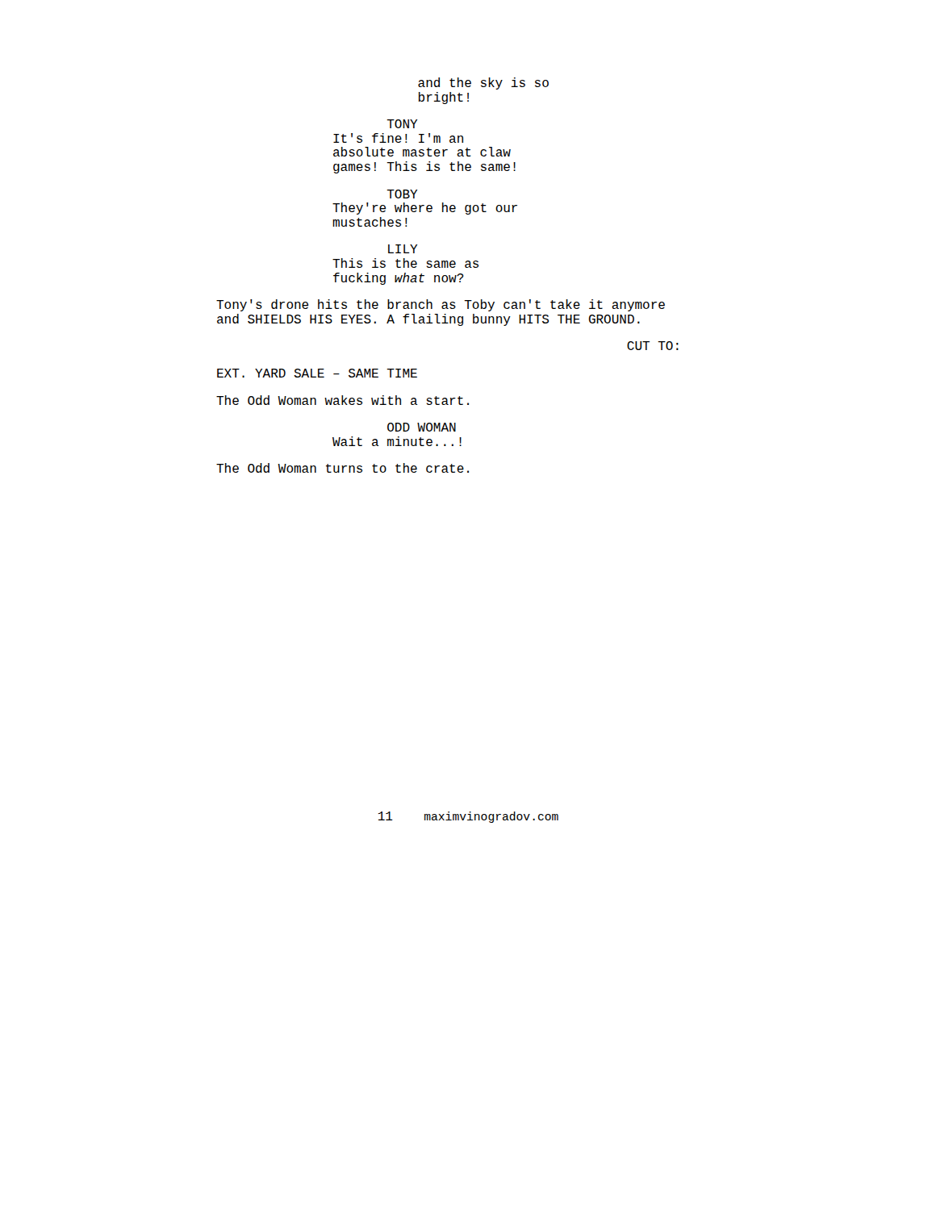and the sky is so bright!
TONY
It's fine! I'm an absolute master at claw games! This is the same!
TOBY
They're where he got our mustaches!
LILY
This is the same as fucking what now?
Tony's drone hits the branch as Toby can't take it anymore and SHIELDS HIS EYES. A flailing bunny HITS THE GROUND.
CUT TO:
EXT. YARD SALE – SAME TIME
The Odd Woman wakes with a start.
ODD WOMAN
Wait a minute...!
The Odd Woman turns to the crate.
11 maximvinogradov.com